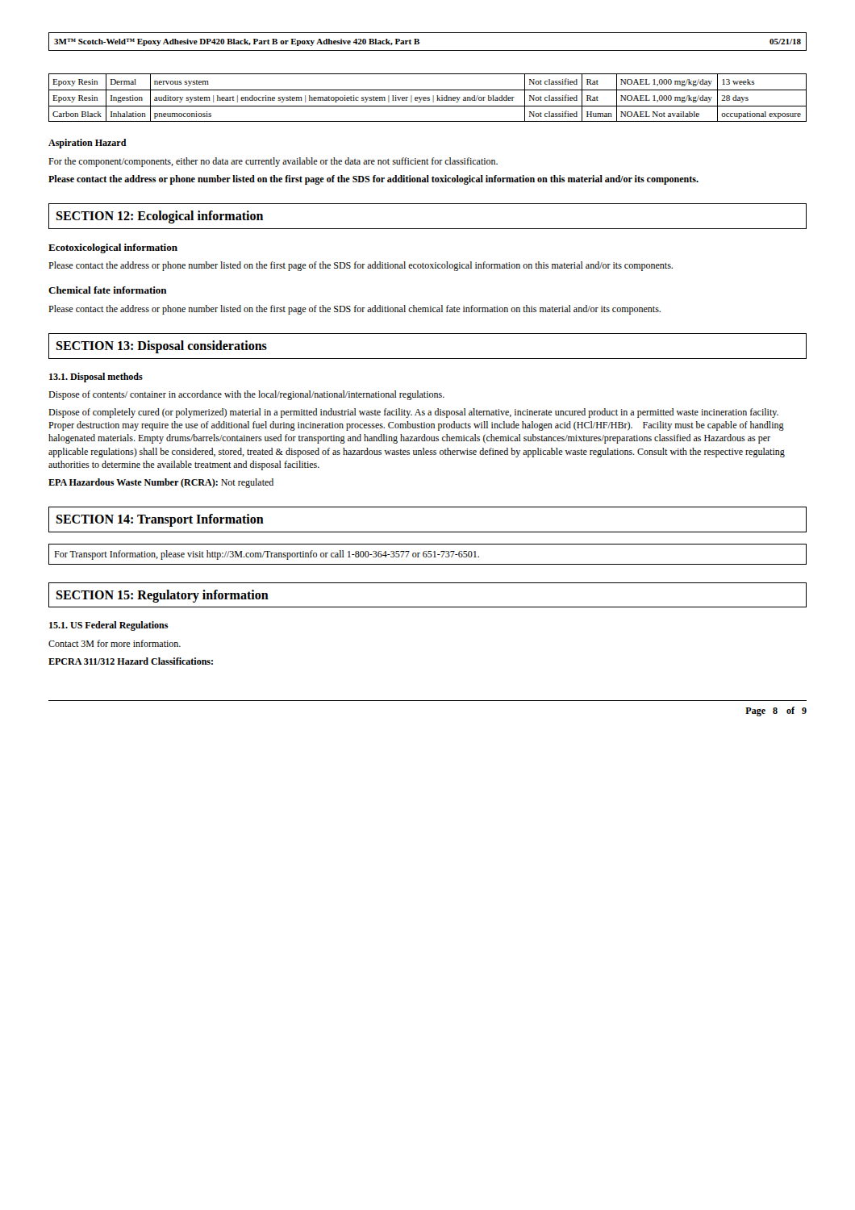05/21/18 3M™ Scotch-Weld™ Epoxy Adhesive DP420 Black, Part B or Epoxy Adhesive 420 Black, Part B
| Epoxy Resin | Dermal | nervous system | Not classified | Rat | NOAEL 1,000 mg/kg/day | 13 weeks |
| Epoxy Resin | Ingestion | auditory system / heart / endocrine system / hematopoietic system / liver / eyes / kidney and/or bladder | Not classified | Rat | NOAEL 1,000 mg/kg/day | 28 days |
| Carbon Black | Inhalation | pneumoconiosis | Not classified | Human | NOAEL Not available | occupational exposure |
Aspiration Hazard
For the component/components, either no data are currently available or the data are not sufficient for classification.
Please contact the address or phone number listed on the first page of the SDS for additional toxicological information on this material and/or its components.
SECTION 12: Ecological information
Ecotoxicological information
Please contact the address or phone number listed on the first page of the SDS for additional ecotoxicological information on this material and/or its components.
Chemical fate information
Please contact the address or phone number listed on the first page of the SDS for additional chemical fate information on this material and/or its components.
SECTION 13: Disposal considerations
13.1. Disposal methods
Dispose of contents/ container in accordance with the local/regional/national/international regulations.
Dispose of completely cured (or polymerized) material in a permitted industrial waste facility. As a disposal alternative, incinerate uncured product in a permitted waste incineration facility. Proper destruction may require the use of additional fuel during incineration processes. Combustion products will include halogen acid (HCl/HF/HBr). Facility must be capable of handling halogenated materials. Empty drums/barrels/containers used for transporting and handling hazardous chemicals (chemical substances/mixtures/preparations classified as Hazardous as per applicable regulations) shall be considered, stored, treated & disposed of as hazardous wastes unless otherwise defined by applicable waste regulations. Consult with the respective regulating authorities to determine the available treatment and disposal facilities.
EPA Hazardous Waste Number (RCRA): Not regulated
SECTION 14: Transport Information
For Transport Information, please visit http://3M.com/Transportinfo or call 1-800-364-3577 or 651-737-6501.
SECTION 15: Regulatory information
15.1. US Federal Regulations
Contact 3M for more information.
EPCRA 311/312 Hazard Classifications:
Page 8 of 9